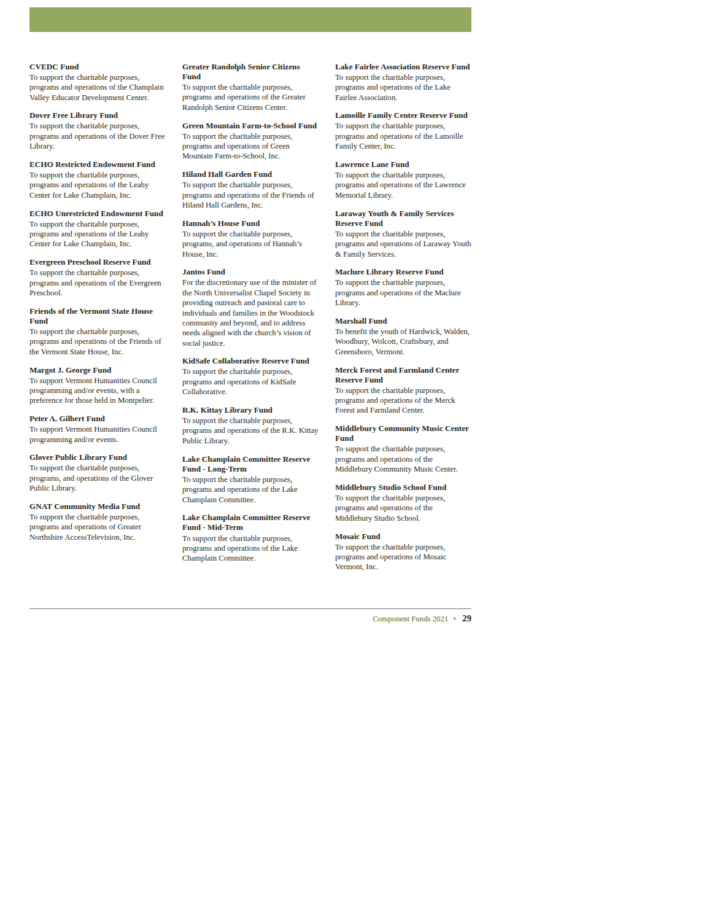CVEDC Fund
To support the charitable purposes, programs and operations of the Champlain Valley Educator Development Center.
Dover Free Library Fund
To support the charitable purposes, programs and operations of the Dover Free Library.
ECHO Restricted Endowment Fund
To support the charitable purposes, programs and operations of the Leahy Center for Lake Champlain, Inc.
ECHO Unrestricted Endowment Fund
To support the charitable purposes, programs and operations of the Leahy Center for Lake Champlain, Inc.
Evergreen Preschool Reserve Fund
To support the charitable purposes, programs and operations of the Evergreen Preschool.
Friends of the Vermont State House Fund
To support the charitable purposes, programs and operations of the Friends of the Vermont State House, Inc.
Margot J. George Fund
To support Vermont Humanities Council programming and/or events, with a preference for those held in Montpelier.
Peter A. Gilbert Fund
To support Vermont Humanities Council programming and/or events.
Glover Public Library Fund
To support the charitable purposes, programs, and operations of the Glover Public Library.
GNAT Community Media Fund
To support the charitable purposes, programs and operations of Greater Northshire AccessTelevision, Inc.
Greater Randolph Senior Citizens Fund
To support the charitable purposes, programs and operations of the Greater Randolph Senior Citizens Center.
Green Mountain Farm-to-School Fund
To support the charitable purposes, programs and operations of Green Mountain Farm-to-School, Inc.
Hiland Hall Garden Fund
To support the charitable purposes, programs and operations of the Friends of Hiland Hall Gardens, Inc.
Hannah’s House Fund
To support the charitable purposes, programs, and operations of Hannah’s House, Inc.
Jantos Fund
For the discretionary use of the minister of the North Universalist Chapel Society in providing outreach and pastoral care to individuals and families in the Woodstock community and beyond, and to address needs aligned with the church’s vision of social justice.
KidSafe Collaborative Reserve Fund
To support the charitable purposes, programs and operations of KidSafe Collaborative.
R.K. Kittay Library Fund
To support the charitable purposes, programs and operations of the R.K. Kittay Public Library.
Lake Champlain Committee Reserve Fund - Long-Term
To support the charitable purposes, programs and operations of the Lake Champlain Committee.
Lake Champlain Committee Reserve Fund - Mid-Term
To support the charitable purposes, programs and operations of the Lake Champlain Committee.
Lake Fairlee Association Reserve Fund
To support the charitable purposes, programs and operations of the Lake Fairlee Association.
Lamoille Family Center Reserve Fund
To support the charitable purposes, programs and operations of the Lamoille Family Center, Inc.
Lawrence Lane Fund
To support the charitable purposes, programs and operations of the Lawrence Memorial Library.
Laraway Youth & Family Services Reserve Fund
To support the charitable purposes, programs and operations of Laraway Youth & Family Services.
Maclure Library Reserve Fund
To support the charitable purposes, programs and operations of the Maclure Library.
Marshall Fund
To benefit the youth of Hardwick, Walden, Woodbury, Wolcott, Craftsbury, and Greensboro, Vermont.
Merck Forest and Farmland Center Reserve Fund
To support the charitable purposes, programs and operations of the Merck Forest and Farmland Center.
Middlebury Community Music Center Fund
To support the charitable purposes, programs and operations of the Middlebury Community Music Center.
Middlebury Studio School Fund
To support the charitable purposes, programs and operations of the Middlebury Studio School.
Mosaic Fund
To support the charitable purposes, programs and operations of Mosaic Vermont, Inc.
Component Funds 2021 •29